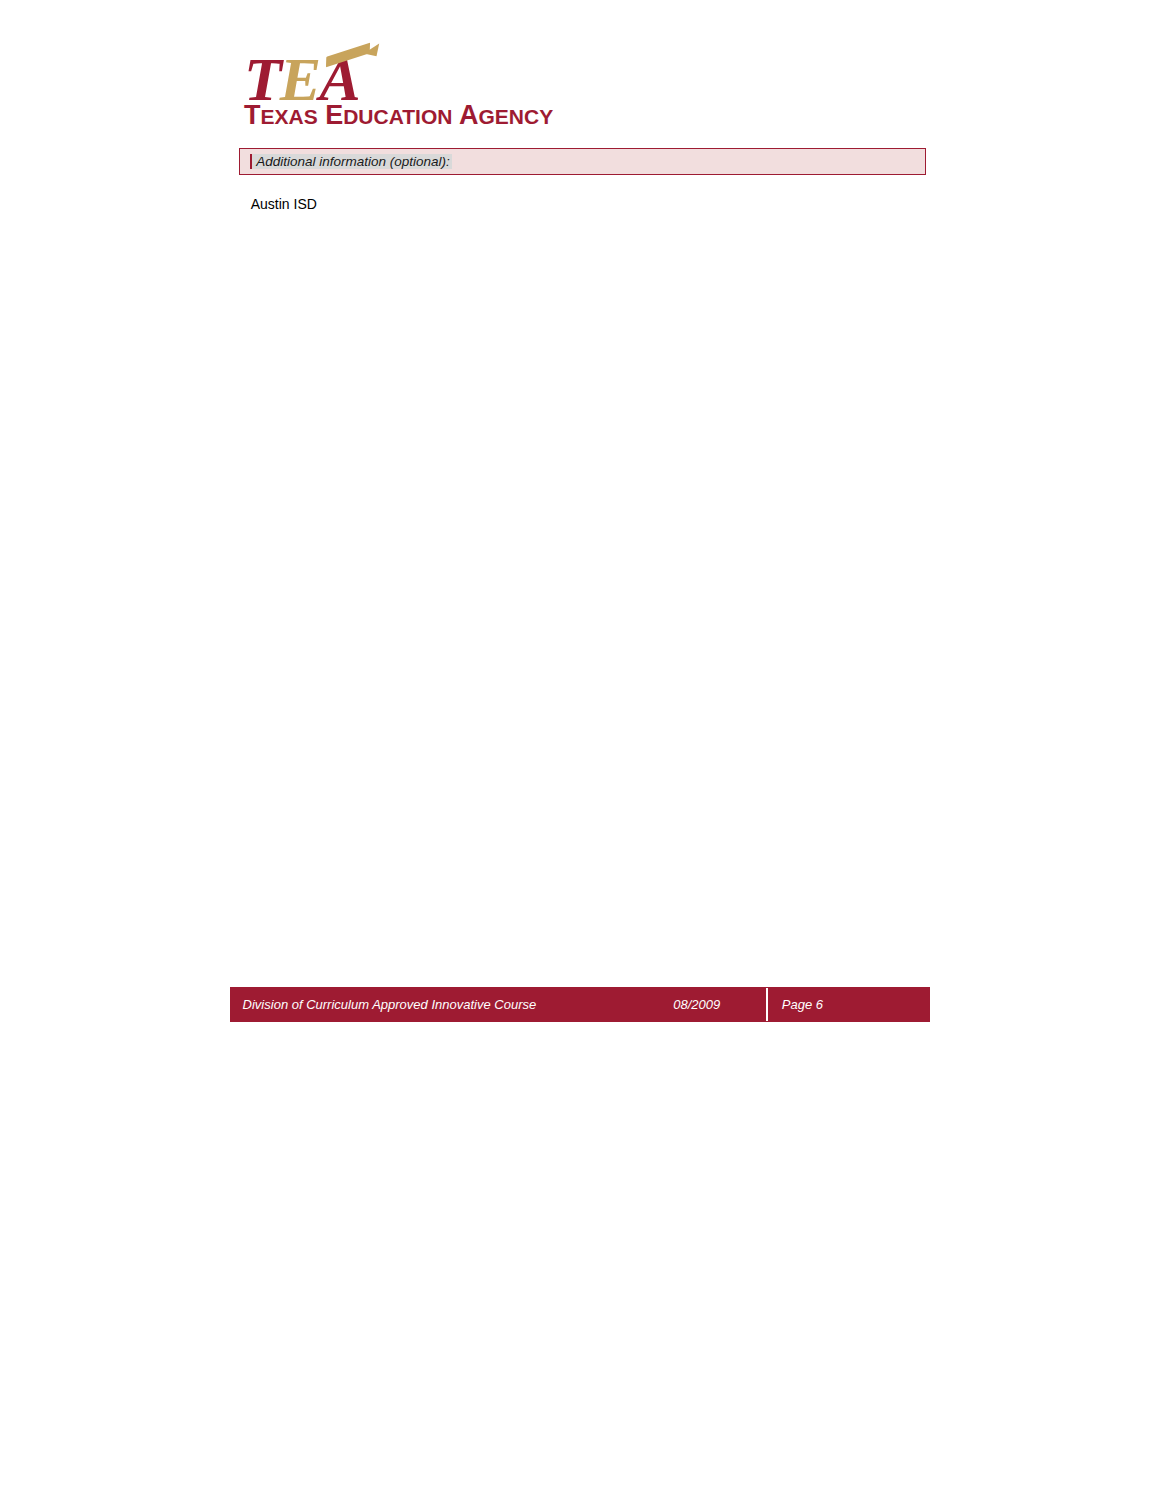TEA
TEXAS EDUCATION AGENCY
Additional information (optional):
Austin ISD
Division of Curriculum Approved Innovative Course 08/2009
Page 6